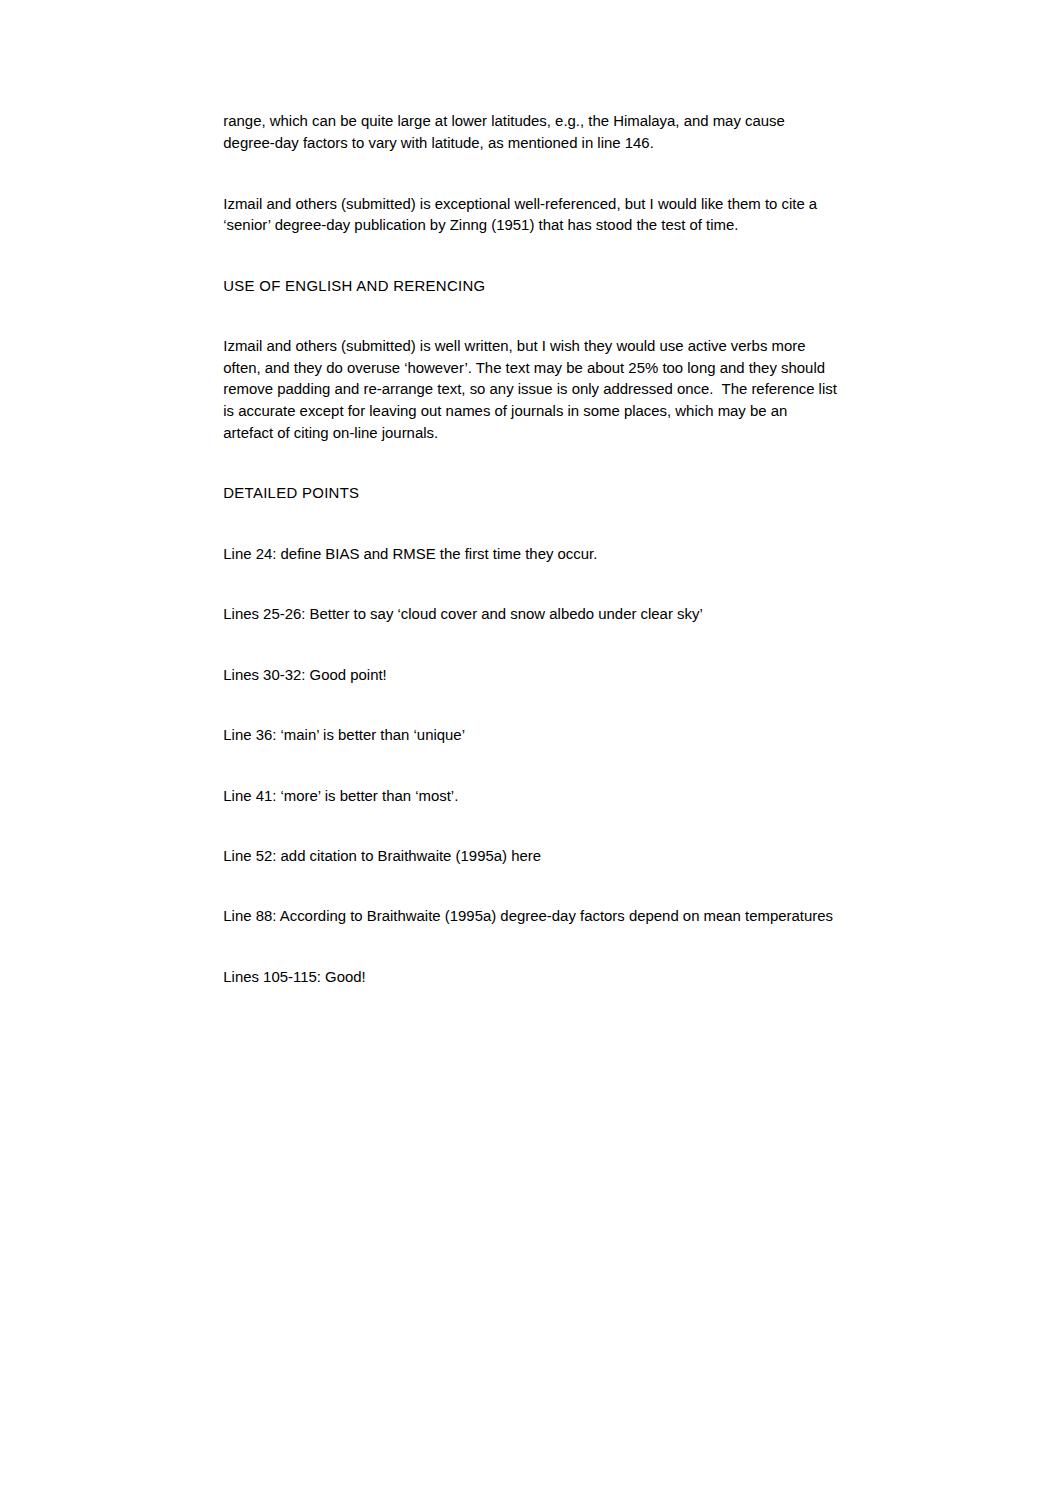range, which can be quite large at lower latitudes, e.g., the Himalaya, and may cause degree-day factors to vary with latitude, as mentioned in line 146.
Izmail and others (submitted) is exceptional well-referenced, but I would like them to cite a ‘senior’ degree-day publication by Zinng (1951) that has stood the test of time.
USE OF ENGLISH AND RERENCING
Izmail and others (submitted) is well written, but I wish they would use active verbs more often, and they do overuse ‘however’. The text may be about 25% too long and they should remove padding and re-arrange text, so any issue is only addressed once. The reference list is accurate except for leaving out names of journals in some places, which may be an artefact of citing on-line journals.
DETAILED POINTS
Line 24: define BIAS and RMSE the first time they occur.
Lines 25-26: Better to say ‘cloud cover and snow albedo under clear sky’
Lines 30-32: Good point!
Line 36: ‘main’ is better than ‘unique’
Line 41: ‘more’ is better than ‘most’.
Line 52: add citation to Braithwaite (1995a) here
Line 88: According to Braithwaite (1995a) degree-day factors depend on mean temperatures
Lines 105-115: Good!